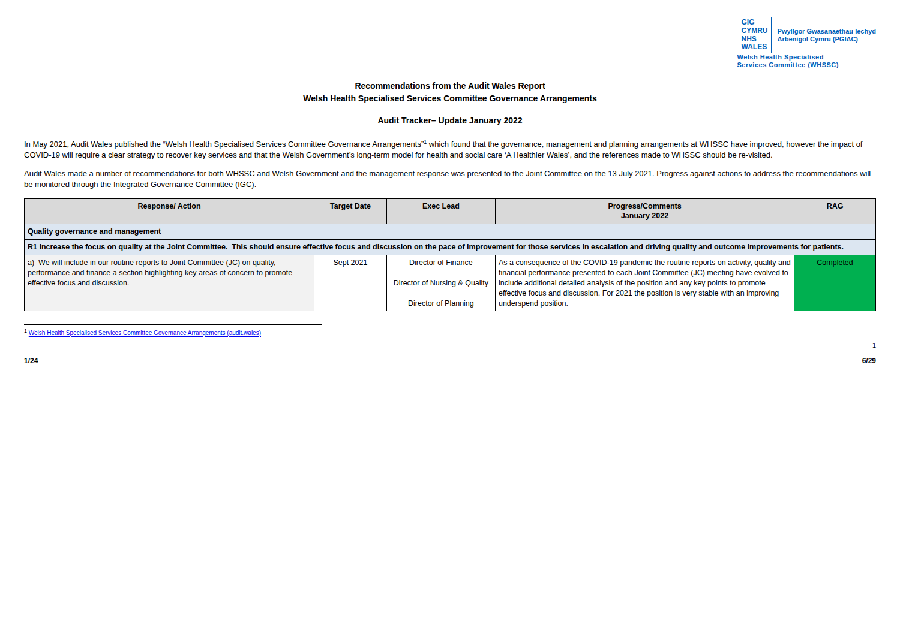GIG
CYMRU
NHS
WALES Pwyllgor Gwasanaethau Iechyd
Arbenigol Cymru (PGIAC)
Welsh Health Specialised
Services Committee (WHSSC)
Recommendations from the Audit Wales Report
Welsh Health Specialised Services Committee Governance Arrangements
Audit Tracker– Update January 2022
In May 2021, Audit Wales published the “Welsh Health Specialised Services Committee Governance Arrangements”1 which found that the governance, management and planning arrangements at WHSSC have improved, however the impact of COVID-19 will require a clear strategy to recover key services and that the Welsh Government’s long-term model for health and social care ‘A Healthier Wales’, and the references made to WHSSC should be re-visited.
Audit Wales made a number of recommendations for both WHSSC and Welsh Government and the management response was presented to the Joint Committee on the 13 July 2021. Progress against actions to address the recommendations will be monitored through the Integrated Governance Committee (IGC).
| Response/ Action | Target Date | Exec Lead | Progress/Comments January 2022 | RAG |
| --- | --- | --- | --- | --- |
| Quality governance and management |
| R1 Increase the focus on quality at the Joint Committee. This should ensure effective focus and discussion on the pace of improvement for those services in escalation and driving quality and outcome improvements for patients. |
| a) We will include in our routine reports to Joint Committee (JC) on quality, performance and finance a section highlighting key areas of concern to promote effective focus and discussion. | Sept 2021 | Director of Finance Director of Nursing & Quality Director of Planning | As a consequence of the COVID-19 pandemic the routine reports on activity, quality and financial performance presented to each Joint Committee (JC) meeting have evolved to include additional detailed analysis of the position and any key points to promote effective focus and discussion. For 2021 the position is very stable with an improving underspend position. | Completed |
1 Welsh Health Specialised Services Committee Governance Arrangements (audit.wales)
1
1/24 6/29